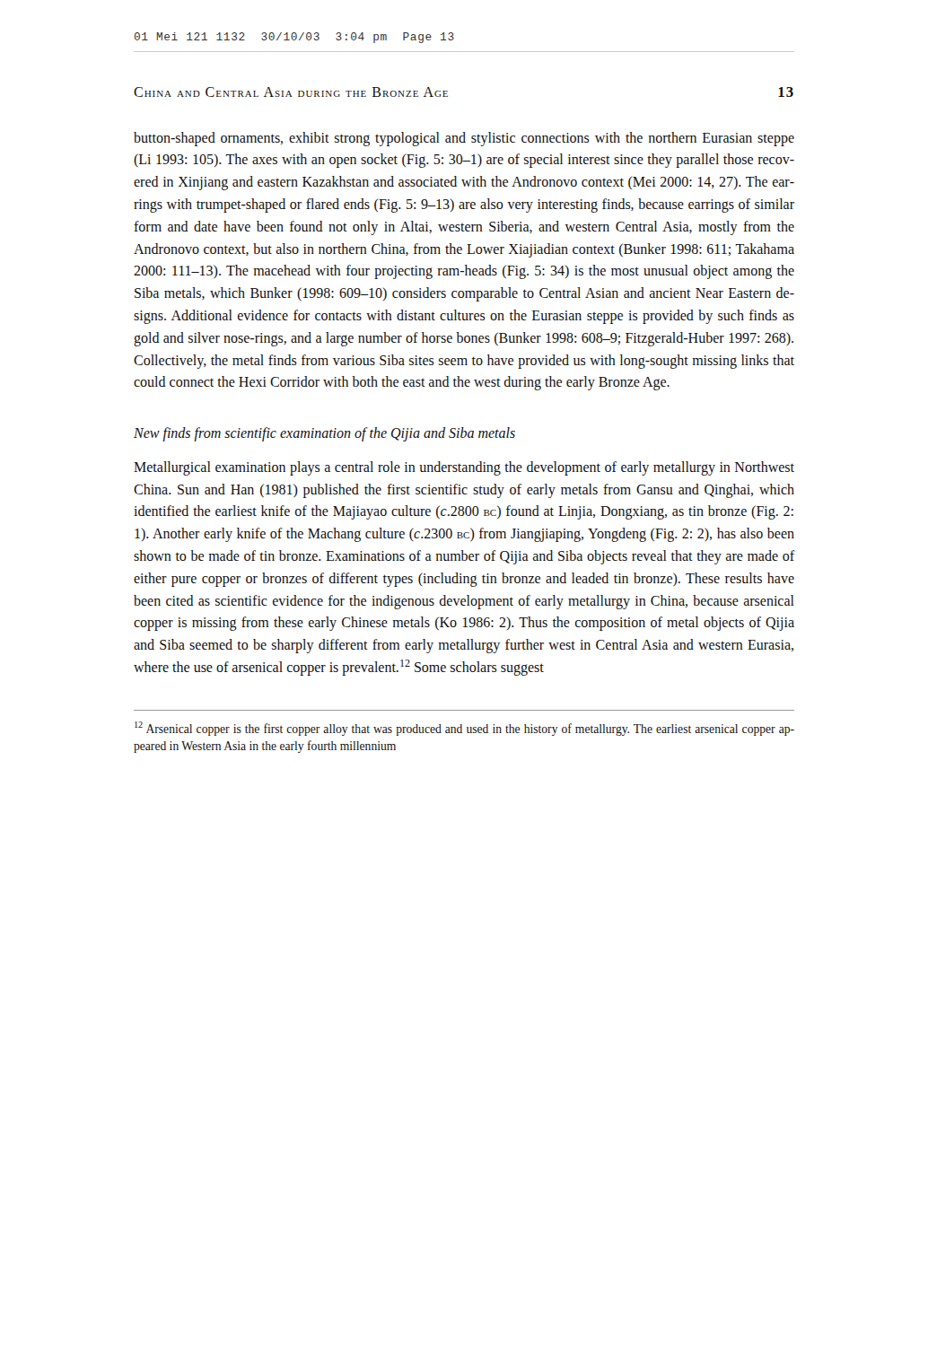01 Mei 121 1132 30/10/03 3:04 pm Page 13
China and Central Asia during the Bronze Age 13
button-shaped ornaments, exhibit strong typological and stylistic connections with the northern Eurasian steppe (Li 1993: 105). The axes with an open socket (Fig. 5: 30–1) are of special interest since they parallel those recovered in Xinjiang and eastern Kazakhstan and associated with the Andronovo context (Mei 2000: 14, 27). The earrings with trumpet-shaped or flared ends (Fig. 5: 9–13) are also very interesting finds, because earrings of similar form and date have been found not only in Altai, western Siberia, and western Central Asia, mostly from the Andronovo context, but also in northern China, from the Lower Xiajiadian context (Bunker 1998: 611; Takahama 2000: 111–13). The macehead with four projecting ram-heads (Fig. 5: 34) is the most unusual object among the Siba metals, which Bunker (1998: 609–10) considers comparable to Central Asian and ancient Near Eastern designs. Additional evidence for contacts with distant cultures on the Eurasian steppe is provided by such finds as gold and silver nose-rings, and a large number of horse bones (Bunker 1998: 608–9; Fitzgerald-Huber 1997: 268). Collectively, the metal finds from various Siba sites seem to have provided us with long-sought missing links that could connect the Hexi Corridor with both the east and the west during the early Bronze Age.
New finds from scientific examination of the Qijia and Siba metals
Metallurgical examination plays a central role in understanding the development of early metallurgy in Northwest China. Sun and Han (1981) published the first scientific study of early metals from Gansu and Qinghai, which identified the earliest knife of the Majiayao culture (c.2800 bc) found at Linjia, Dongxiang, as tin bronze (Fig. 2: 1). Another early knife of the Machang culture (c.2300 bc) from Jiangjiaping, Yongdeng (Fig. 2: 2), has also been shown to be made of tin bronze. Examinations of a number of Qijia and Siba objects reveal that they are made of either pure copper or bronzes of different types (including tin bronze and leaded tin bronze). These results have been cited as scientific evidence for the indigenous development of early metallurgy in China, because arsenical copper is missing from these early Chinese metals (Ko 1986: 2). Thus the composition of metal objects of Qijia and Siba seemed to be sharply different from early metallurgy further west in Central Asia and western Eurasia, where the use of arsenical copper is prevalent.12 Some scholars suggest
12 Arsenical copper is the first copper alloy that was produced and used in the history of metallurgy. The earliest arsenical copper appeared in Western Asia in the early fourth millennium